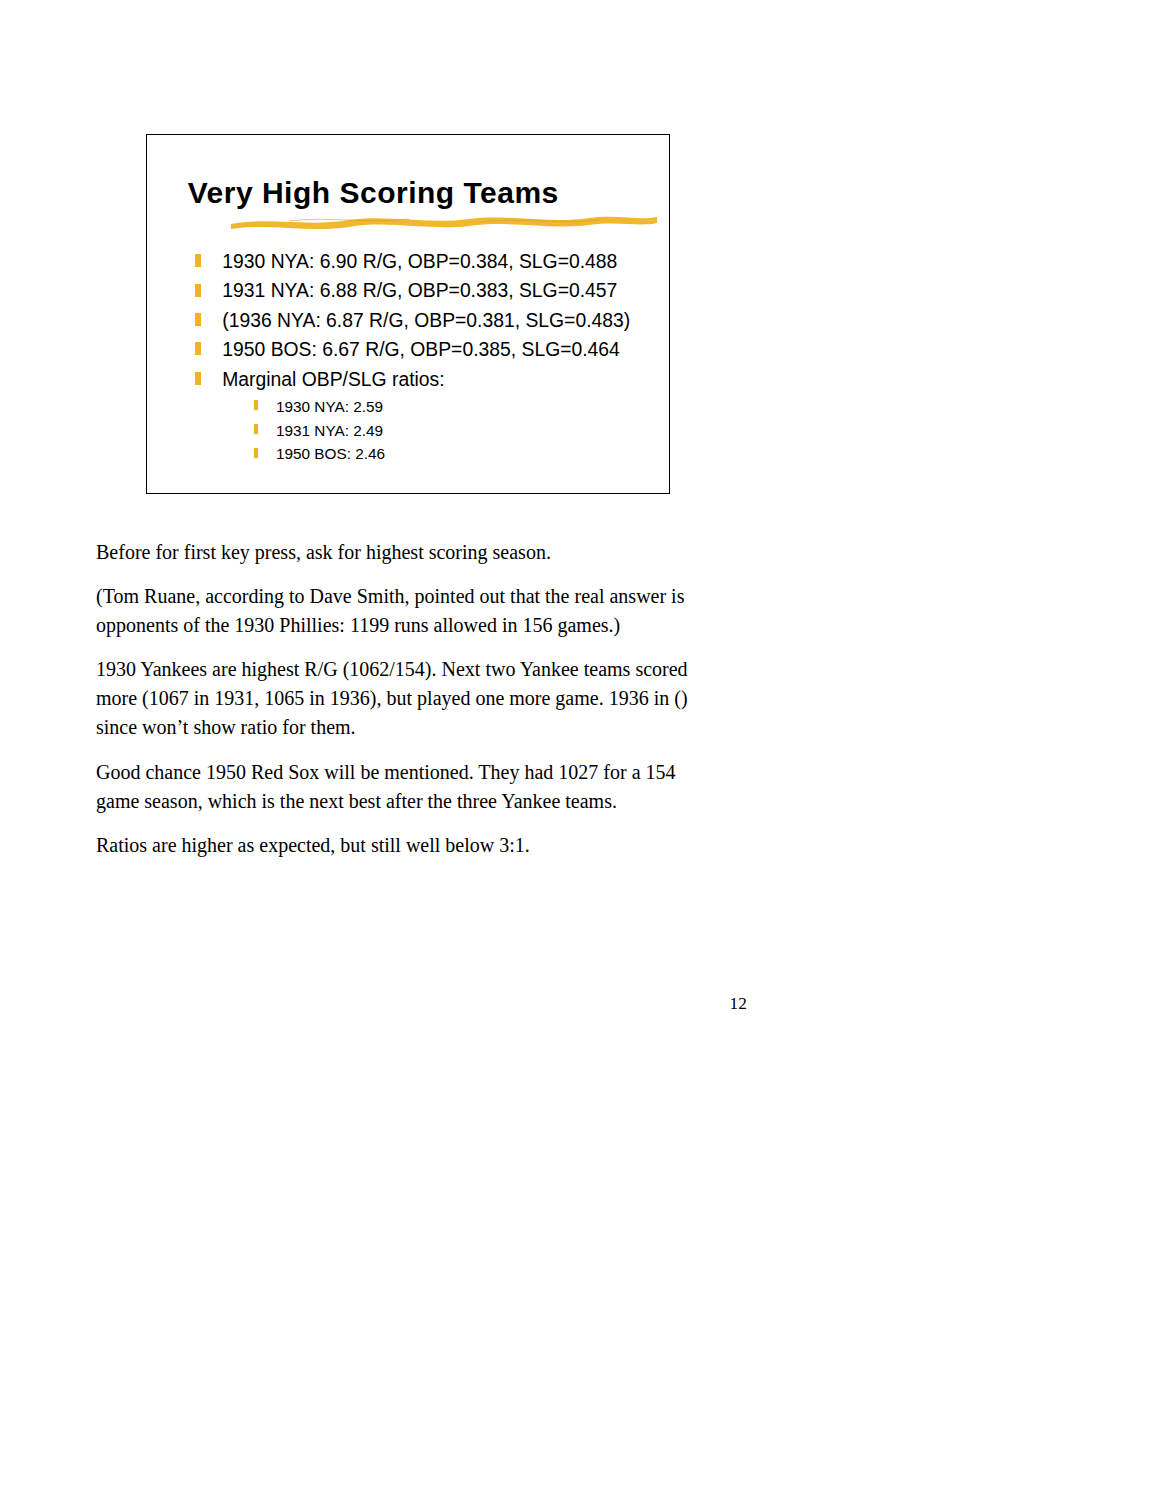Very High Scoring Teams
1930 NYA: 6.90 R/G, OBP=0.384, SLG=0.488
1931 NYA: 6.88 R/G, OBP=0.383, SLG=0.457
(1936 NYA: 6.87 R/G, OBP=0.381, SLG=0.483)
1950 BOS: 6.67 R/G, OBP=0.385, SLG=0.464
Marginal OBP/SLG ratios:
1930 NYA: 2.59
1931 NYA: 2.49
1950 BOS: 2.46
Before for first key press, ask for highest scoring season.
(Tom Ruane, according to Dave Smith, pointed out that the real answer is opponents of the 1930 Phillies: 1199 runs allowed in 156 games.)
1930 Yankees are highest R/G (1062/154). Next two Yankee teams scored more (1067 in 1931, 1065 in 1936), but played one more game. 1936 in () since won’t show ratio for them.
Good chance 1950 Red Sox will be mentioned. They had 1027 for a 154 game season, which is the next best after the three Yankee teams.
Ratios are higher as expected, but still well below 3:1.
12